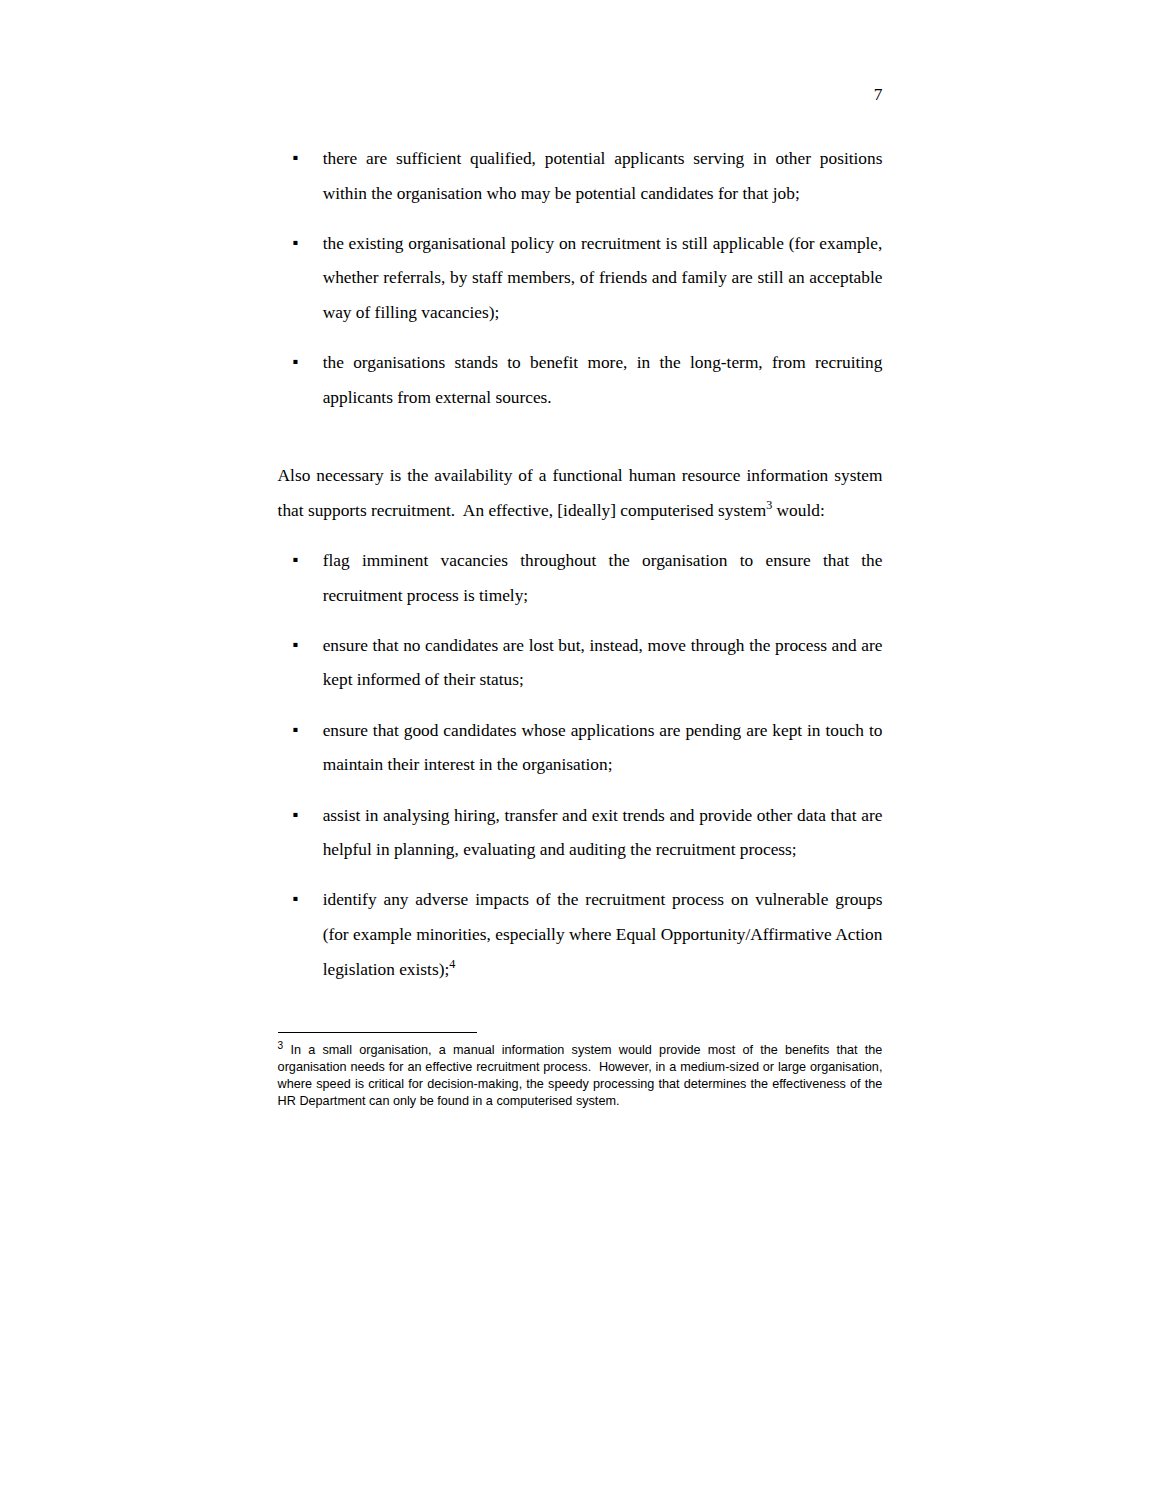7
there are sufficient qualified, potential applicants serving in other positions within the organisation who may be potential candidates for that job;
the existing organisational policy on recruitment is still applicable (for example, whether referrals, by staff members, of friends and family are still an acceptable way of filling vacancies);
the organisations stands to benefit more, in the long-term, from recruiting applicants from external sources.
Also necessary is the availability of a functional human resource information system that supports recruitment. An effective, [ideally] computerised system3 would:
flag imminent vacancies throughout the organisation to ensure that the recruitment process is timely;
ensure that no candidates are lost but, instead, move through the process and are kept informed of their status;
ensure that good candidates whose applications are pending are kept in touch to maintain their interest in the organisation;
assist in analysing hiring, transfer and exit trends and provide other data that are helpful in planning, evaluating and auditing the recruitment process;
identify any adverse impacts of the recruitment process on vulnerable groups (for example minorities, especially where Equal Opportunity/Affirmative Action legislation exists);4
3 In a small organisation, a manual information system would provide most of the benefits that the organisation needs for an effective recruitment process. However, in a medium-sized or large organisation, where speed is critical for decision-making, the speedy processing that determines the effectiveness of the HR Department can only be found in a computerised system.